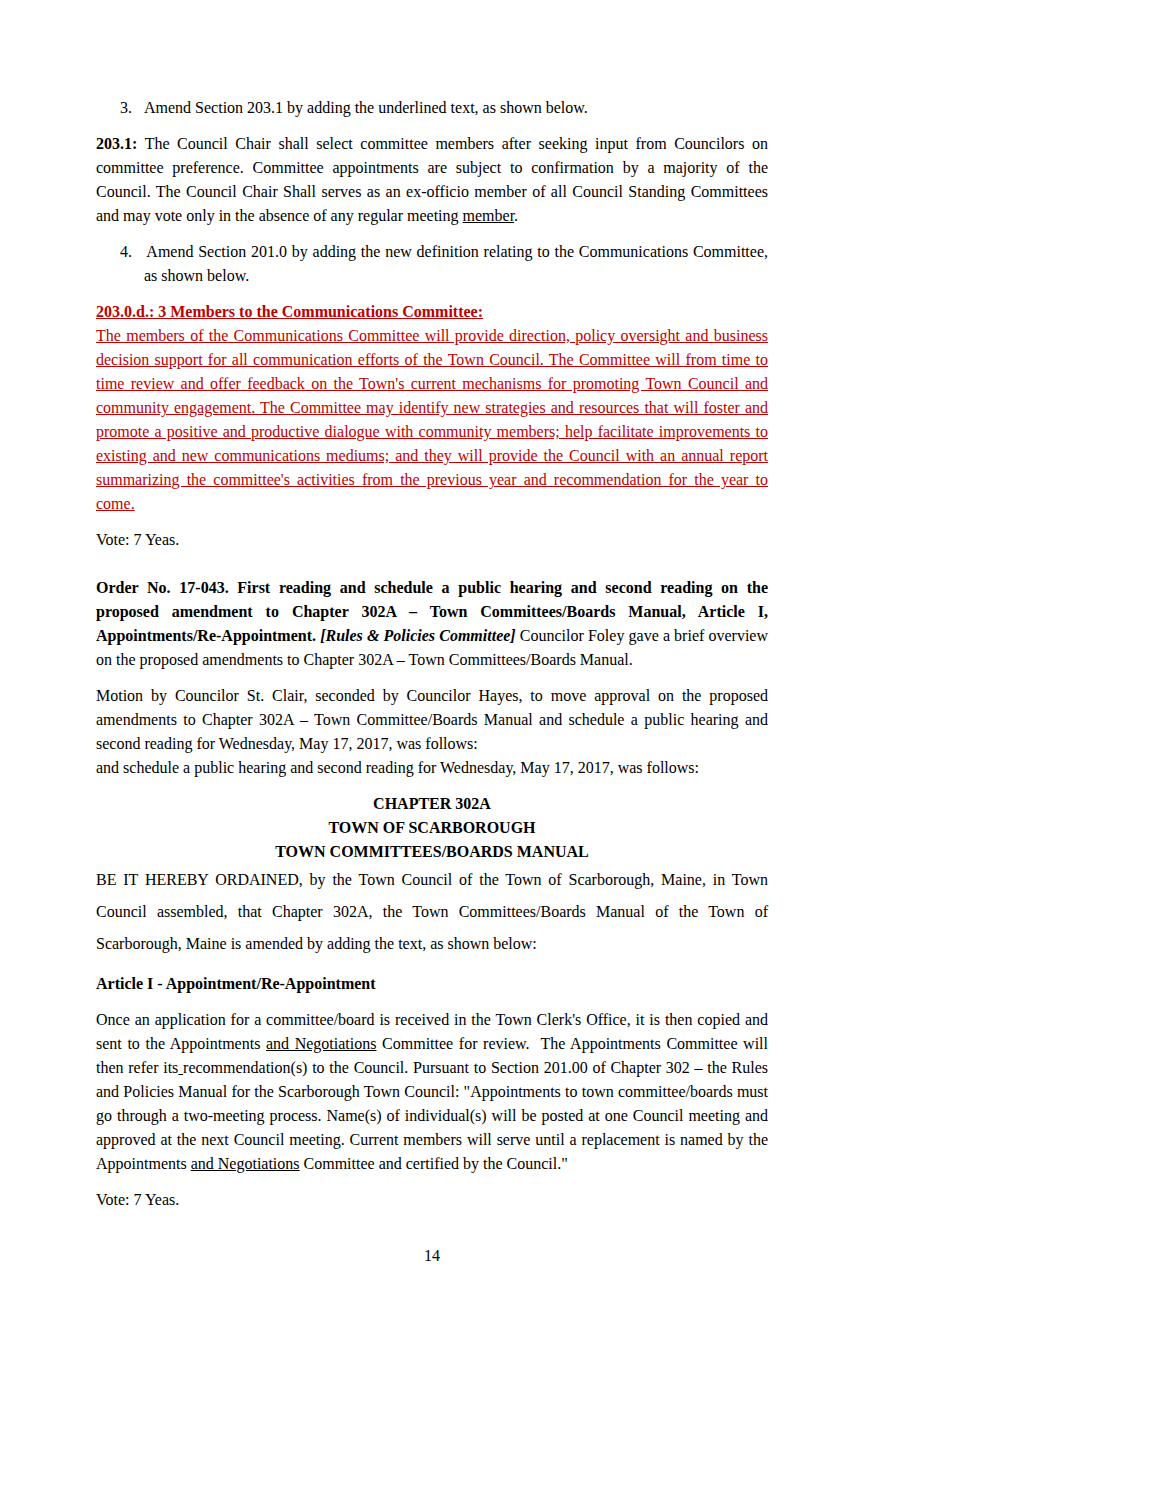3. Amend Section 203.1 by adding the underlined text, as shown below.
203.1: The Council Chair shall select committee members after seeking input from Councilors on committee preference. Committee appointments are subject to confirmation by a majority of the Council. The Council Chair Shall serves as an ex-officio member of all Council Standing Committees and may vote only in the absence of any regular meeting member.
4. Amend Section 201.0 by adding the new definition relating to the Communications Committee, as shown below.
203.0.d.: 3 Members to the Communications Committee:
The members of the Communications Committee will provide direction, policy oversight and business decision support for all communication efforts of the Town Council. The Committee will from time to time review and offer feedback on the Town's current mechanisms for promoting Town Council and community engagement. The Committee may identify new strategies and resources that will foster and promote a positive and productive dialogue with community members; help facilitate improvements to existing and new communications mediums; and they will provide the Council with an annual report summarizing the committee's activities from the previous year and recommendation for the year to come.
Vote: 7 Yeas.
Order No. 17-043. First reading and schedule a public hearing and second reading on the proposed amendment to Chapter 302A – Town Committees/Boards Manual, Article I, Appointments/Re-Appointment. [Rules & Policies Committee] Councilor Foley gave a brief overview on the proposed amendments to Chapter 302A – Town Committees/Boards Manual.
Motion by Councilor St. Clair, seconded by Councilor Hayes, to move approval on the proposed amendments to Chapter 302A – Town Committee/Boards Manual and schedule a public hearing and second reading for Wednesday, May 17, 2017, was follows:
and schedule a public hearing and second reading for Wednesday, May 17, 2017, was follows:
CHAPTER 302A
TOWN OF SCARBOROUGH
TOWN COMMITTEES/BOARDS MANUAL
BE IT HEREBY ORDAINED, by the Town Council of the Town of Scarborough, Maine, in Town Council assembled, that Chapter 302A, the Town Committees/Boards Manual of the Town of Scarborough, Maine is amended by adding the text, as shown below:
Article I - Appointment/Re-Appointment
Once an application for a committee/board is received in the Town Clerk's Office, it is then copied and sent to the Appointments and Negotiations Committee for review. The Appointments Committee will then refer its recommendation(s) to the Council. Pursuant to Section 201.00 of Chapter 302 – the Rules and Policies Manual for the Scarborough Town Council: "Appointments to town committee/boards must go through a two-meeting process. Name(s) of individual(s) will be posted at one Council meeting and approved at the next Council meeting. Current members will serve until a replacement is named by the Appointments and Negotiations Committee and certified by the Council."
Vote: 7 Yeas.
14